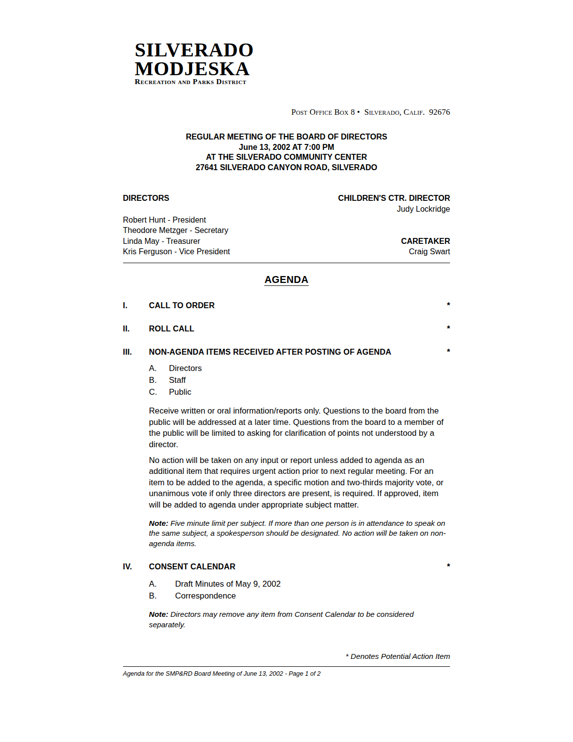SILVERADO
MODJESKA
Recreation and Parks District
Post Office Box 8 • Silverado, Calif. 92676
REGULAR MEETING OF THE BOARD OF DIRECTORS
June 13, 2002 AT 7:00 PM
AT THE SILVERADO COMMUNITY CENTER
27641 SILVERADO CANYON ROAD, SILVERADO
| DIRECTORS | CHILDREN'S CTR. DIRECTOR |
| | Judy Lockridge |
| Robert Hunt - President | |
| Theodore Metzger - Secretary | |
| Linda May - Treasurer | CARETAKER |
| Kris Ferguson - Vice President | Craig Swart |
AGENDA
I. CALL TO ORDER
*
II. ROLL CALL
*
III. NON-AGENDA ITEMS RECEIVED AFTER POSTING OF AGENDA
*
A. Directors
B. Staff
C. Public
Receive written or oral information/reports only. Questions to the board from the public will be addressed at a later time. Questions from the board to a member of the public will be limited to asking for clarification of points not understood by a director.
No action will be taken on any input or report unless added to agenda as an additional item that requires urgent action prior to next regular meeting. For an item to be added to the agenda, a specific motion and two-thirds majority vote, or unanimous vote if only three directors are present, is required. If approved, item will be added to agenda under appropriate subject matter.
Note: Five minute limit per subject. If more than one person is in attendance to speak on the same subject, a spokesperson should be designated. No action will be taken on non-agenda items.
IV. CONSENT CALENDAR
*
A. Draft Minutes of May 9, 2002
B. Correspondence
Note: Directors may remove any item from Consent Calendar to be considered separately.
* Denotes Potential Action Item
Agenda for the SMP&RD Board Meeting of June 13, 2002 - Page 1 of 2